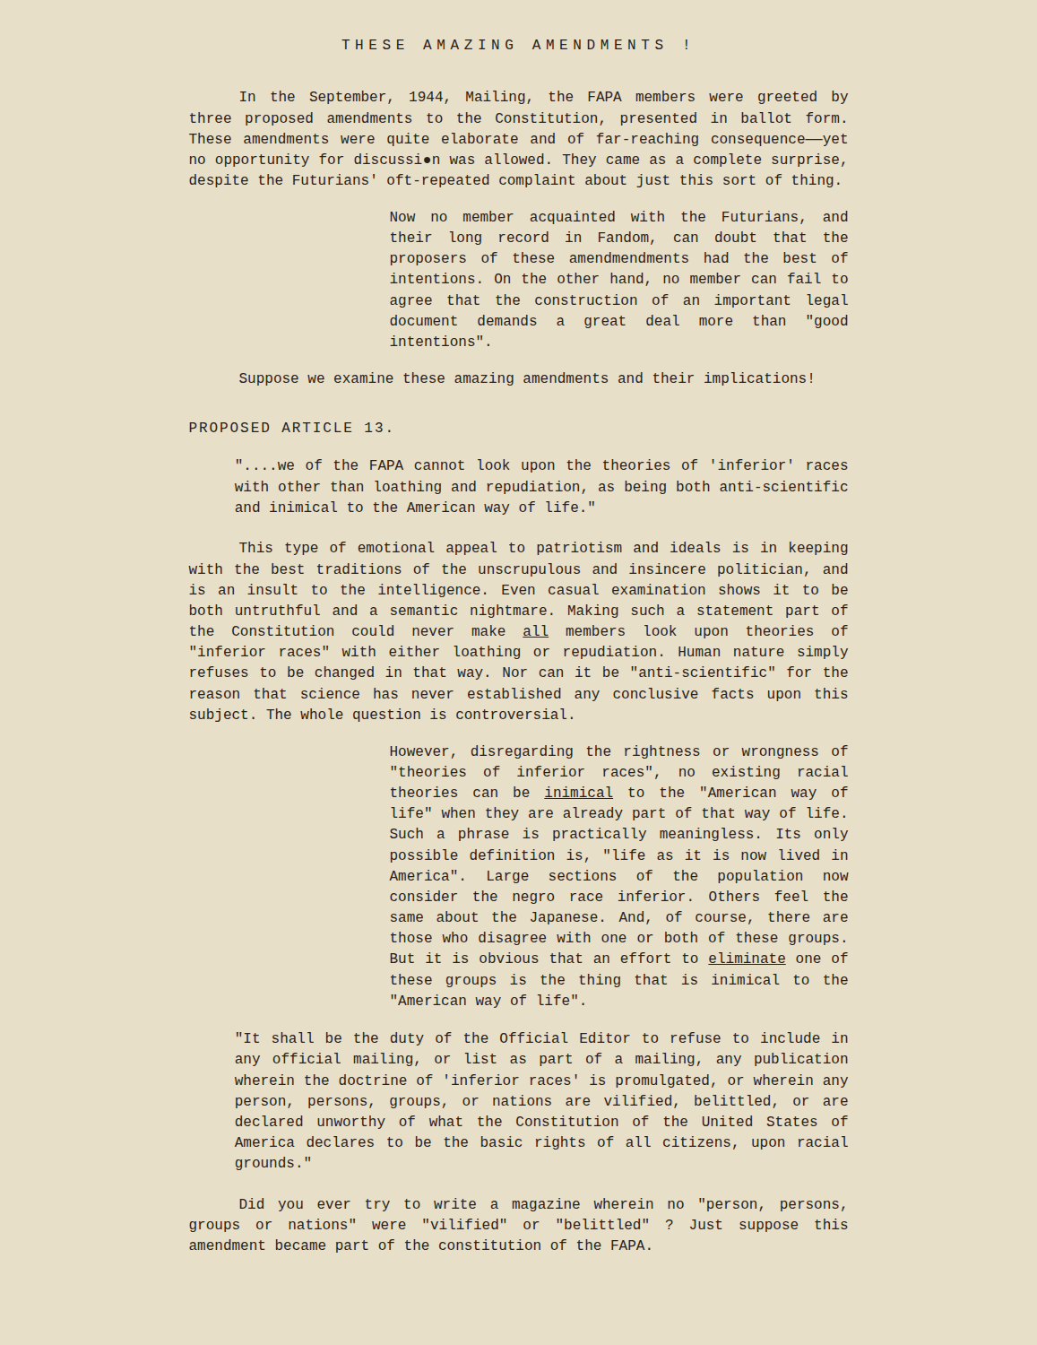THESE AMAZING AMENDMENTS !
In the September, 1944, Mailing, the FAPA members were greeted by three proposed amendments to the Constitution, presented in ballot form. These amendments were quite elaborate and of far-reaching consequence——yet no opportunity for discussi●n was allowed. They came as a complete surprise, despite the Futurians' oft-repeated complaint about just this sort of thing.
Now no member acquainted with the Futurians, and their long record in Fandom, can doubt that the proposers of these amendmendments had the best of intentions. On the other hand, no member can fail to agree that the construction of an important legal document demands a great deal more than "good intentions".
Suppose we examine these amazing amendments and their implications!
PROPOSED ARTICLE 13.
"....we of the FAPA cannot look upon the theories of 'inferior' races with other than loathing and repudiation, as being both anti-scientific and inimical to the American way of life."
This type of emotional appeal to patriotism and ideals is in keeping with the best traditions of the unscrupulous and insincere politician, and is an insult to the intelligence. Even casual examination shows it to be both untruthful and a semantic nightmare. Making such a statement part of the Constitution could never make all members look upon theories of "inferior races" with either loathing or repudiation. Human nature simply refuses to be changed in that way. Nor can it be "anti-scientific" for the reason that science has never established any conclusive facts upon this subject. The whole question is controversial.
However, disregarding the rightness or wrongness of "theories of inferior races", no existing racial theories can be inimical to the "American way of life" when they are already part of that way of life. Such a phrase is practically meaningless. Its only possible definition is, "life as it is now lived in America". Large sections of the population now consider the negro race inferior. Others feel the same about the Japanese. And, of course, there are those who disagree with one or both of these groups. But it is obvious that an effort to eliminate one of these groups is the thing that is inimical to the "American way of life".
"It shall be the duty of the Official Editor to refuse to include in any official mailing, or list as part of a mailing, any publication wherein the doctrine of 'inferior races' is promulgated, or wherein any person, persons, groups, or nations are vilified, belittled, or are declared unworthy of what the Constitution of the United States of America declares to be the basic rights of all citizens, upon racial grounds."
Did you ever try to write a magazine wherein no "person, persons, groups or nations" were "vilified" or "belittled" ? Just suppose this amendment became part of the constitution of the FAPA.